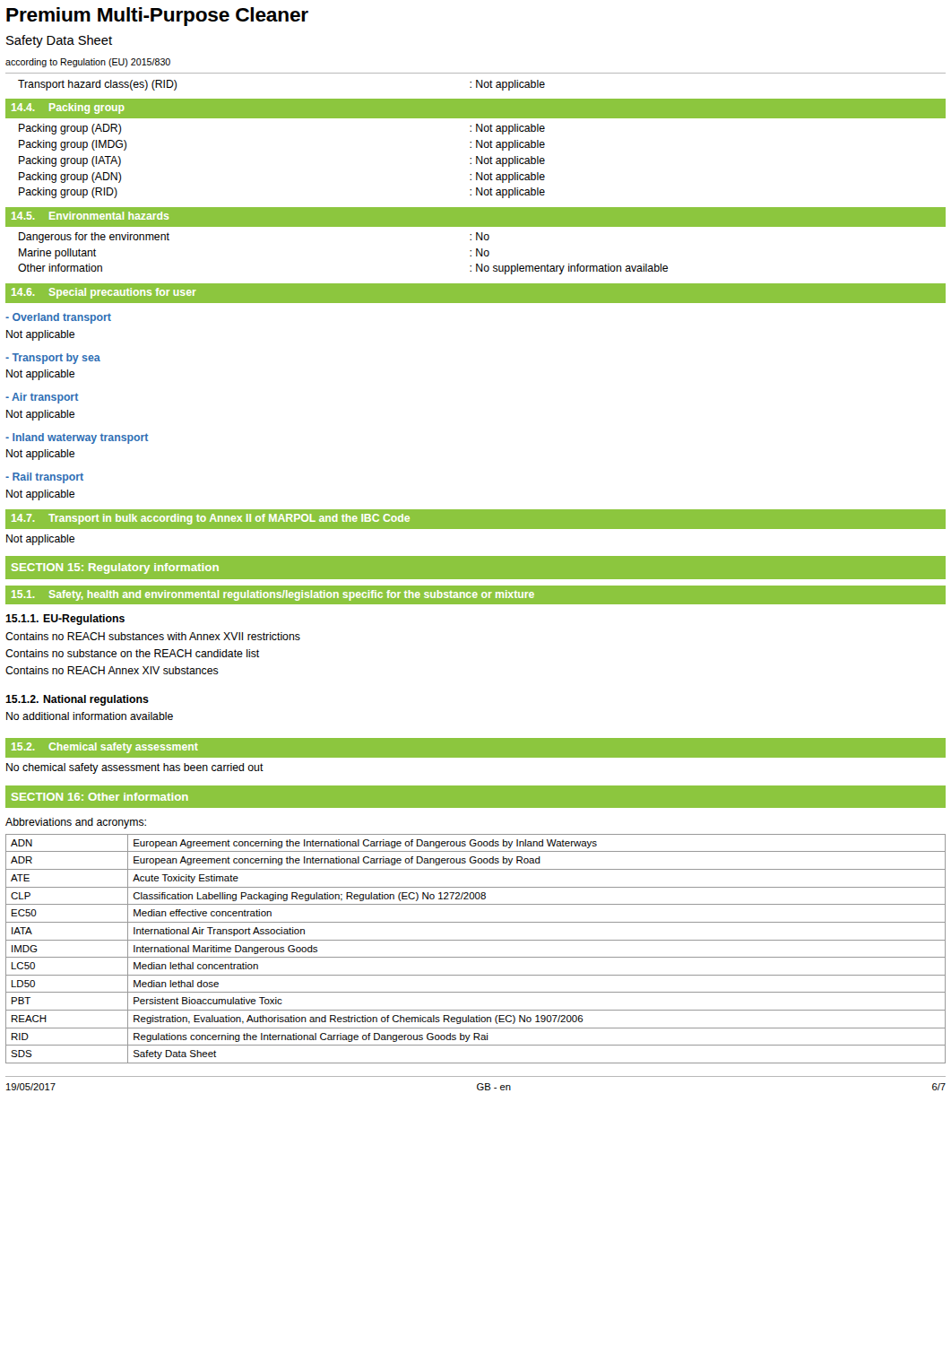Premium Multi-Purpose Cleaner
Safety Data Sheet
according to Regulation (EU) 2015/830
Transport hazard class(es) (RID)
: Not applicable
14.4. Packing group
Packing group (ADR)
: Not applicable
Packing group (IMDG)
: Not applicable
Packing group (IATA)
: Not applicable
Packing group (ADN)
: Not applicable
Packing group (RID)
: Not applicable
14.5. Environmental hazards
Dangerous for the environment
: No
Marine pollutant
: No
Other information
: No supplementary information available
14.6. Special precautions for user
- Overland transport
Not applicable
- Transport by sea
Not applicable
- Air transport
Not applicable
- Inland waterway transport
Not applicable
- Rail transport
Not applicable
14.7. Transport in bulk according to Annex II of MARPOL and the IBC Code
Not applicable
SECTION 15: Regulatory information
15.1. Safety, health and environmental regulations/legislation specific for the substance or mixture
15.1.1. EU-Regulations
Contains no REACH substances with Annex XVII restrictions
Contains no substance on the REACH candidate list
Contains no REACH Annex XIV substances
15.1.2. National regulations
No additional information available
15.2. Chemical safety assessment
No chemical safety assessment has been carried out
SECTION 16: Other information
Abbreviations and acronyms:
| ADN | European Agreement concerning the International Carriage of Dangerous Goods by Inland Waterways |
| ADR | European Agreement concerning the International Carriage of Dangerous Goods by Road |
| ATE | Acute Toxicity Estimate |
| CLP | Classification Labelling Packaging Regulation; Regulation (EC) No 1272/2008 |
| EC50 | Median effective concentration |
| IATA | International Air Transport Association |
| IMDG | International Maritime Dangerous Goods |
| LC50 | Median lethal concentration |
| LD50 | Median lethal dose |
| PBT | Persistent Bioaccumulative Toxic |
| REACH | Registration, Evaluation, Authorisation and Restriction of Chemicals Regulation (EC) No 1907/2006 |
| RID | Regulations concerning the International Carriage of Dangerous Goods by Rai |
| SDS | Safety Data Sheet |
19/05/2017
GB - en
6/7